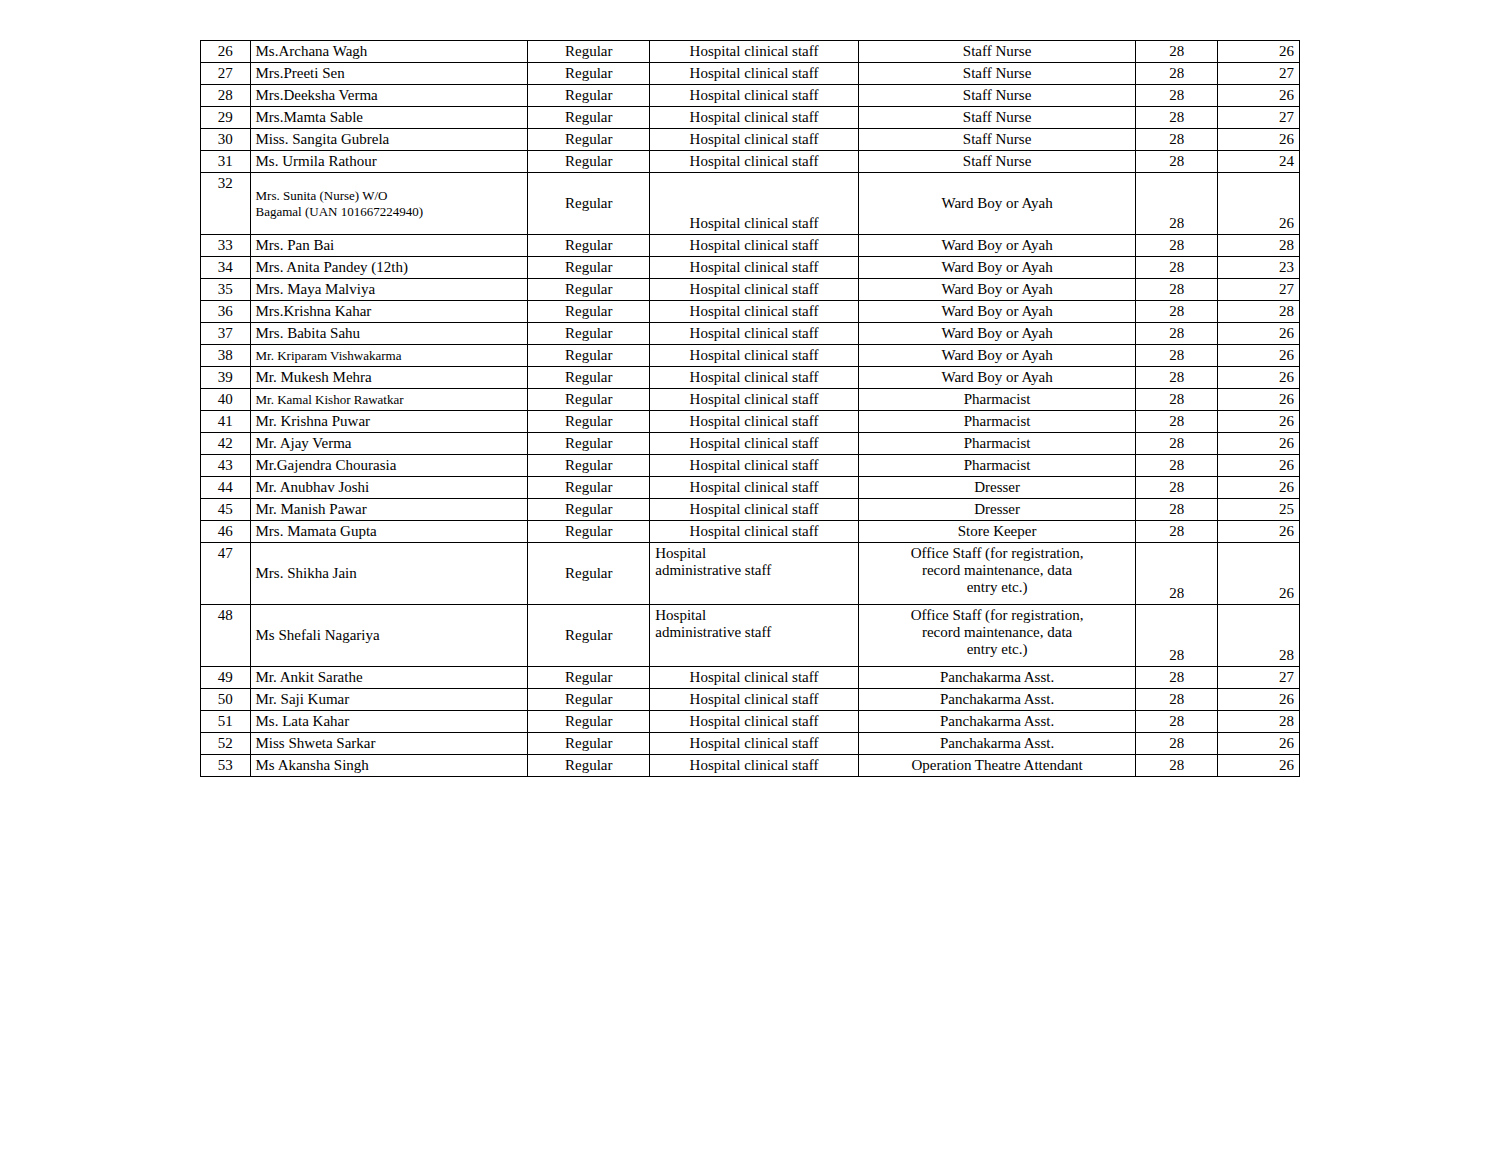| 26 | Ms.Archana Wagh | Regular | Hospital clinical staff | Staff Nurse | 28 | 26 |
| 27 | Mrs.Preeti Sen | Regular | Hospital clinical staff | Staff Nurse | 28 | 27 |
| 28 | Mrs.Deeksha Verma | Regular | Hospital clinical staff | Staff Nurse | 28 | 26 |
| 29 | Mrs.Mamta Sable | Regular | Hospital clinical staff | Staff Nurse | 28 | 27 |
| 30 | Miss. Sangita Gubrela | Regular | Hospital clinical staff | Staff Nurse | 28 | 26 |
| 31 | Ms. Urmila Rathour | Regular | Hospital clinical staff | Staff Nurse | 28 | 24 |
| 32 | Mrs. Sunita (Nurse) W/O Bagamal (UAN 101667224940) | Regular | Hospital clinical staff | Ward Boy or Ayah | 28 | 26 |
| 33 | Mrs. Pan Bai | Regular | Hospital clinical staff | Ward Boy or Ayah | 28 | 28 |
| 34 | Mrs. Anita Pandey (12th) | Regular | Hospital clinical staff | Ward Boy or Ayah | 28 | 23 |
| 35 | Mrs. Maya Malviya | Regular | Hospital clinical staff | Ward Boy or Ayah | 28 | 27 |
| 36 | Mrs.Krishna Kahar | Regular | Hospital clinical staff | Ward Boy or Ayah | 28 | 28 |
| 37 | Mrs. Babita Sahu | Regular | Hospital clinical staff | Ward Boy or Ayah | 28 | 26 |
| 38 | Mr. Kriparam Vishwakarma | Regular | Hospital clinical staff | Ward Boy or Ayah | 28 | 26 |
| 39 | Mr. Mukesh Mehra | Regular | Hospital clinical staff | Ward Boy or Ayah | 28 | 26 |
| 40 | Mr. Kamal Kishor Rawatkar | Regular | Hospital clinical staff | Pharmacist | 28 | 26 |
| 41 | Mr. Krishna Puwar | Regular | Hospital clinical staff | Pharmacist | 28 | 26 |
| 42 | Mr. Ajay Verma | Regular | Hospital clinical staff | Pharmacist | 28 | 26 |
| 43 | Mr.Gajendra Chourasia | Regular | Hospital clinical staff | Pharmacist | 28 | 26 |
| 44 | Mr. Anubhav Joshi | Regular | Hospital clinical staff | Dresser | 28 | 26 |
| 45 | Mr. Manish Pawar | Regular | Hospital clinical staff | Dresser | 28 | 25 |
| 46 | Mrs. Mamata Gupta | Regular | Hospital clinical staff | Store Keeper | 28 | 26 |
| 47 | Mrs. Shikha Jain | Regular | Hospital administrative staff | Office Staff (for registration, record maintenance, data entry etc.) | 28 | 26 |
| 48 | Ms Shefali Nagariya | Regular | Hospital administrative staff | Office Staff (for registration, record maintenance, data entry etc.) | 28 | 28 |
| 49 | Mr. Ankit Sarathe | Regular | Hospital clinical staff | Panchakarma Asst. | 28 | 27 |
| 50 | Mr. Saji Kumar | Regular | Hospital clinical staff | Panchakarma Asst. | 28 | 26 |
| 51 | Ms. Lata Kahar | Regular | Hospital clinical staff | Panchakarma Asst. | 28 | 28 |
| 52 | Miss Shweta Sarkar | Regular | Hospital clinical staff | Panchakarma Asst. | 28 | 26 |
| 53 | Ms Akansha Singh | Regular | Hospital clinical staff | Operation Theatre Attendant | 28 | 26 |